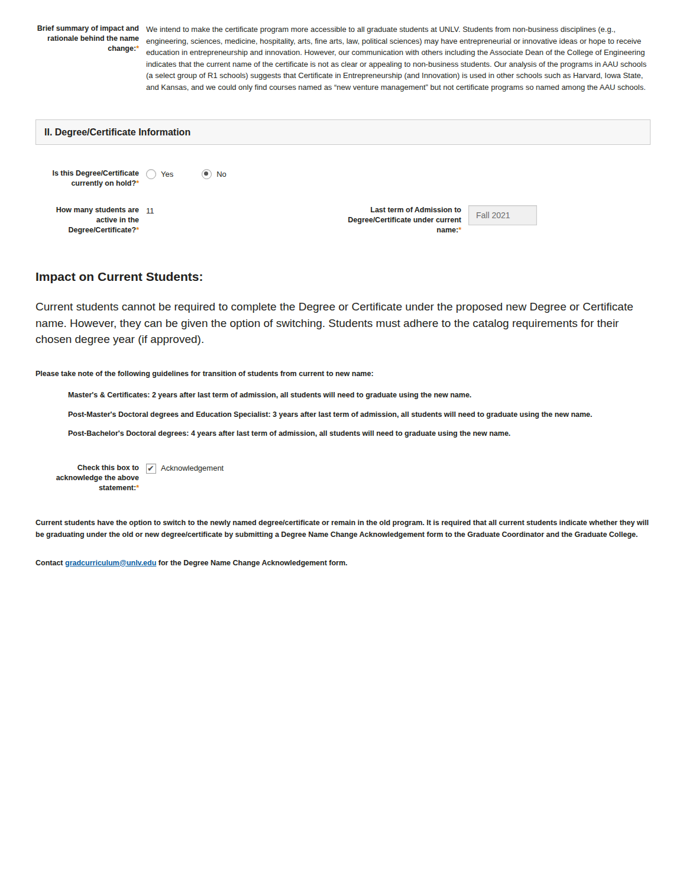Brief summary of impact and rationale behind the name change:*
We intend to make the certificate program more accessible to all graduate students at UNLV. Students from non-business disciplines (e.g., engineering, sciences, medicine, hospitality, arts, fine arts, law, political sciences) may have entrepreneurial or innovative ideas or hope to receive education in entrepreneurship and innovation. However, our communication with others including the Associate Dean of the College of Engineering indicates that the current name of the certificate is not as clear or appealing to non-business students. Our analysis of the programs in AAU schools (a select group of R1 schools) suggests that Certificate in Entrepreneurship (and Innovation) is used in other schools such as Harvard, Iowa State, and Kansas, and we could only find courses named as “new venture management” but not certificate programs so named among the AAU schools.
II. Degree/Certificate Information
Is this Degree/Certificate currently on hold?*
Yes No
How many students are active in the Degree/Certificate?*
11
Last term of Admission to Degree/Certificate under current name:*
Fall 2021
Impact on Current Students:
Current students cannot be required to complete the Degree or Certificate under the proposed new Degree or Certificate name. However, they can be given the option of switching. Students must adhere to the catalog requirements for their chosen degree year (if approved).
Please take note of the following guidelines for transition of students from current to new name:
Master's & Certificates: 2 years after last term of admission, all students will need to graduate using the new name.
Post-Master's Doctoral degrees and Education Specialist: 3 years after last term of admission, all students will need to graduate using the new name.
Post-Bachelor's Doctoral degrees: 4 years after last term of admission, all students will need to graduate using the new name.
Check this box to acknowledge the above statement:*
Acknowledgement
Current students have the option to switch to the newly named degree/certificate or remain in the old program. It is required that all current students indicate whether they will be graduating under the old or new degree/certificate by submitting a Degree Name Change Acknowledgement form to the Graduate Coordinator and the Graduate College.
Contact gradcurriculum@unlv.edu for the Degree Name Change Acknowledgement form.